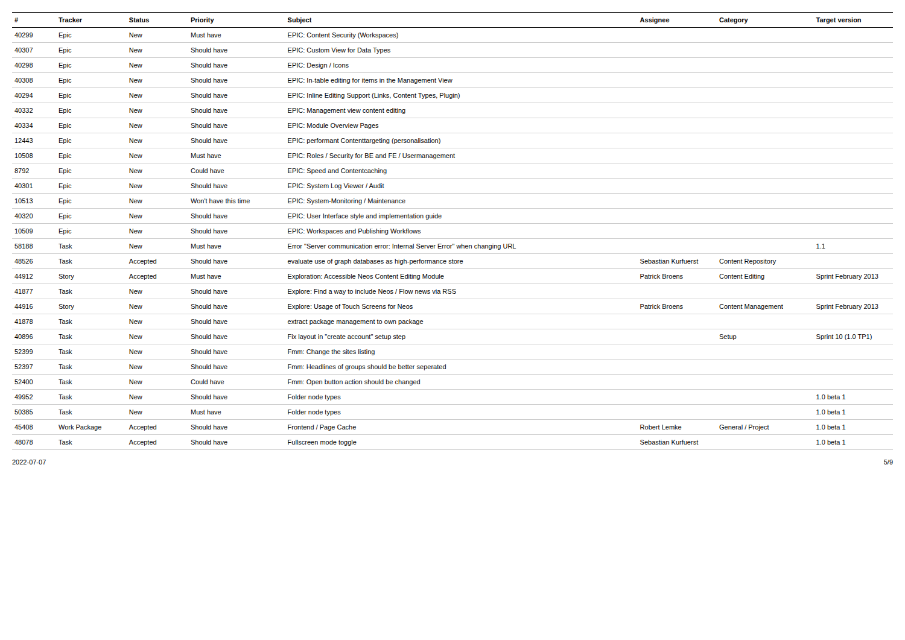| # | Tracker | Status | Priority | Subject | Assignee | Category | Target version |
| --- | --- | --- | --- | --- | --- | --- | --- |
| 40299 | Epic | New | Must have | EPIC: Content Security (Workspaces) | | | |
| 40307 | Epic | New | Should have | EPIC: Custom View for Data Types | | | |
| 40298 | Epic | New | Should have | EPIC: Design / Icons | | | |
| 40308 | Epic | New | Should have | EPIC: In-table editing for items in the Management View | | | |
| 40294 | Epic | New | Should have | EPIC: Inline Editing Support (Links, Content Types, Plugin) | | | |
| 40332 | Epic | New | Should have | EPIC: Management view content editing | | | |
| 40334 | Epic | New | Should have | EPIC: Module Overview Pages | | | |
| 12443 | Epic | New | Should have | EPIC: performant Contenttargeting (personalisation) | | | |
| 10508 | Epic | New | Must have | EPIC: Roles / Security for BE and FE / Usermanagement | | | |
| 8792 | Epic | New | Could have | EPIC: Speed and Contentcaching | | | |
| 40301 | Epic | New | Should have | EPIC: System Log Viewer / Audit | | | |
| 10513 | Epic | New | Won't have this time | EPIC: System-Monitoring / Maintenance | | | |
| 40320 | Epic | New | Should have | EPIC: User Interface style and implementation guide | | | |
| 10509 | Epic | New | Should have | EPIC: Workspaces and Publishing Workflows | | | |
| 58188 | Task | New | Must have | Error "Server communication error: Internal Server Error" when changing URL | | | 1.1 |
| 48526 | Task | Accepted | Should have | evaluate use of graph databases as high-performance store | Sebastian Kurfuerst | Content Repository | |
| 44912 | Story | Accepted | Must have | Exploration: Accessible Neos Content Editing Module | Patrick Broens | Content Editing | Sprint February 2013 |
| 41877 | Task | New | Should have | Explore: Find a way to include Neos / Flow news via RSS | | | |
| 44916 | Story | New | Should have | Explore: Usage of Touch Screens for Neos | Patrick Broens | Content Management | Sprint February 2013 |
| 41878 | Task | New | Should have | extract package management to own package | | | |
| 40896 | Task | New | Should have | Fix layout in "create account" setup step | | Setup | Sprint 10 (1.0 TP1) |
| 52399 | Task | New | Should have | Fmm: Change the sites listing | | | |
| 52397 | Task | New | Should have | Fmm: Headlines of groups should be better seperated | | | |
| 52400 | Task | New | Could have | Fmm: Open button action should be changed | | | |
| 49952 | Task | New | Should have | Folder node types | | | 1.0 beta 1 |
| 50385 | Task | New | Must have | Folder node types | | | 1.0 beta 1 |
| 45408 | Work Package | Accepted | Should have | Frontend / Page Cache | Robert Lemke | General / Project | 1.0 beta 1 |
| 48078 | Task | Accepted | Should have | Fullscreen mode toggle | Sebastian Kurfuerst | | 1.0 beta 1 |
2022-07-07 5/9